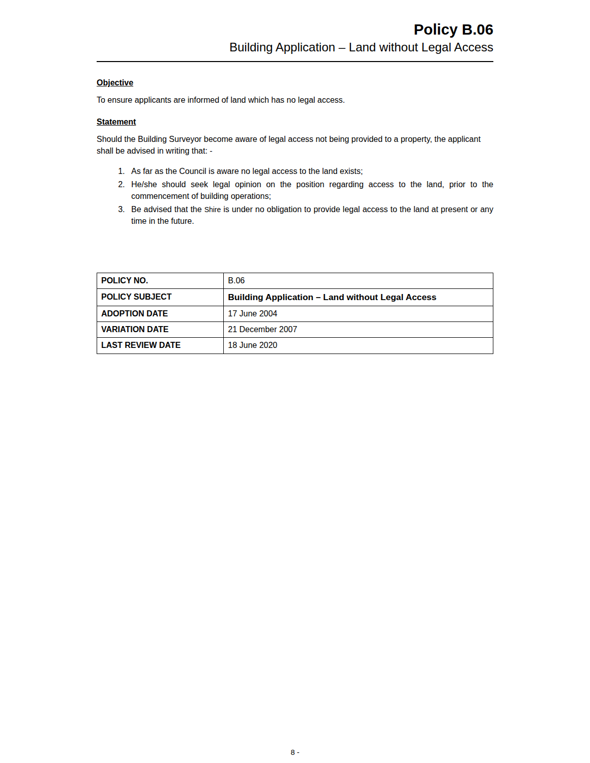Policy B.06
Building Application – Land without Legal Access
Objective
To ensure applicants are informed of land which has no legal access.
Statement
Should the Building Surveyor become aware of legal access not being provided to a property, the applicant shall be advised in writing that: -
As far as the Council is aware no legal access to the land exists;
He/she should seek legal opinion on the position regarding access to the land, prior to the commencement of building operations;
Be advised that the Shire is under no obligation to provide legal access to the land at present or any time in the future.
| POLICY NO. | B.06 |
| POLICY SUBJECT | Building Application – Land without Legal Access |
| ADOPTION DATE | 17 June 2004 |
| VARIATION DATE | 21 December 2007 |
| LAST REVIEW DATE | 18 June 2020 |
8 -